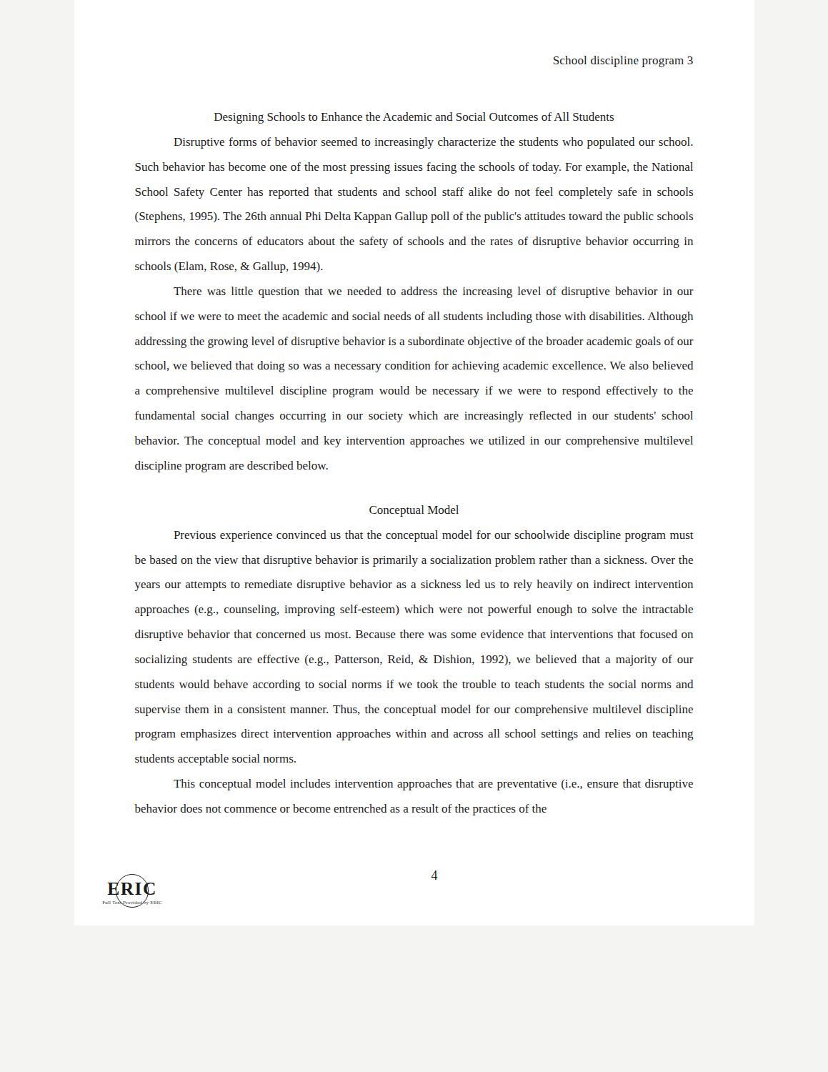School discipline program 3
Designing Schools to Enhance the Academic and Social Outcomes of All Students
Disruptive forms of behavior seemed to increasingly characterize the students who populated our school. Such behavior has become one of the most pressing issues facing the schools of today. For example, the National School Safety Center has reported that students and school staff alike do not feel completely safe in schools (Stephens, 1995). The 26th annual Phi Delta Kappan Gallup poll of the public's attitudes toward the public schools mirrors the concerns of educators about the safety of schools and the rates of disruptive behavior occurring in schools (Elam, Rose, & Gallup, 1994).
There was little question that we needed to address the increasing level of disruptive behavior in our school if we were to meet the academic and social needs of all students including those with disabilities. Although addressing the growing level of disruptive behavior is a subordinate objective of the broader academic goals of our school, we believed that doing so was a necessary condition for achieving academic excellence. We also believed a comprehensive multilevel discipline program would be necessary if we were to respond effectively to the fundamental social changes occurring in our society which are increasingly reflected in our students' school behavior. The conceptual model and key intervention approaches we utilized in our comprehensive multilevel discipline program are described below.
Conceptual Model
Previous experience convinced us that the conceptual model for our schoolwide discipline program must be based on the view that disruptive behavior is primarily a socialization problem rather than a sickness. Over the years our attempts to remediate disruptive behavior as a sickness led us to rely heavily on indirect intervention approaches (e.g., counseling, improving self-esteem) which were not powerful enough to solve the intractable disruptive behavior that concerned us most. Because there was some evidence that interventions that focused on socializing students are effective (e.g., Patterson, Reid, & Dishion, 1992), we believed that a majority of our students would behave according to social norms if we took the trouble to teach students the social norms and supervise them in a consistent manner. Thus, the conceptual model for our comprehensive multilevel discipline program emphasizes direct intervention approaches within and across all school settings and relies on teaching students acceptable social norms.
This conceptual model includes intervention approaches that are preventative (i.e., ensure that disruptive behavior does not commence or become entrenched as a result of the practices of the
4
ERIC Full Text Provided by ERIC